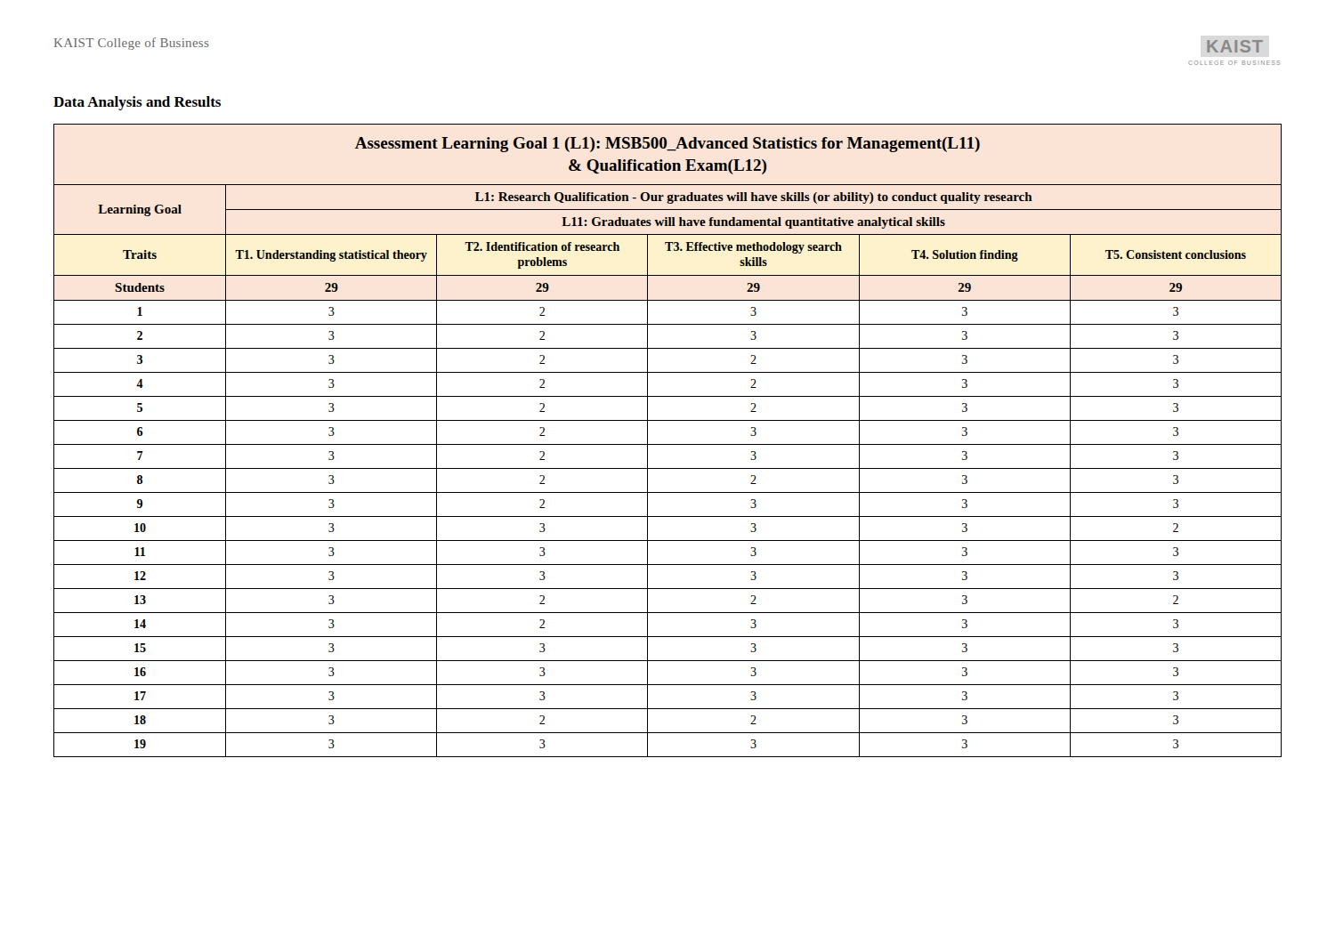KAIST College of Business
KAIST
COLLEGE OF BUSINESS
Data Analysis and Results
| Assessment Learning Goal 1 (L1): MSB500_Advanced Statistics for Management(L11) & Qualification Exam(L12) |
| --- |
| Learning Goal | L1: Research Qualification - Our graduates will have skills (or ability) to conduct quality research |
| L11: Graduates will have fundamental quantitative analytical skills |
| Traits | T1. Understanding statistical theory | T2. Identification of research problems | T3. Effective methodology search skills | T4. Solution finding | T5. Consistent conclusions |
| Students | 29 | 29 | 29 | 29 | 29 |
| 1 | 3 | 2 | 3 | 3 | 3 |
| 2 | 3 | 2 | 3 | 3 | 3 |
| 3 | 3 | 2 | 2 | 3 | 3 |
| 4 | 3 | 2 | 2 | 3 | 3 |
| 5 | 3 | 2 | 2 | 3 | 3 |
| 6 | 3 | 2 | 3 | 3 | 3 |
| 7 | 3 | 2 | 3 | 3 | 3 |
| 8 | 3 | 2 | 2 | 3 | 3 |
| 9 | 3 | 2 | 3 | 3 | 3 |
| 10 | 3 | 3 | 3 | 3 | 2 |
| 11 | 3 | 3 | 3 | 3 | 3 |
| 12 | 3 | 3 | 3 | 3 | 3 |
| 13 | 3 | 2 | 2 | 3 | 2 |
| 14 | 3 | 2 | 3 | 3 | 3 |
| 15 | 3 | 3 | 3 | 3 | 3 |
| 16 | 3 | 3 | 3 | 3 | 3 |
| 17 | 3 | 3 | 3 | 3 | 3 |
| 18 | 3 | 2 | 2 | 3 | 3 |
| 19 | 3 | 3 | 3 | 3 | 3 |